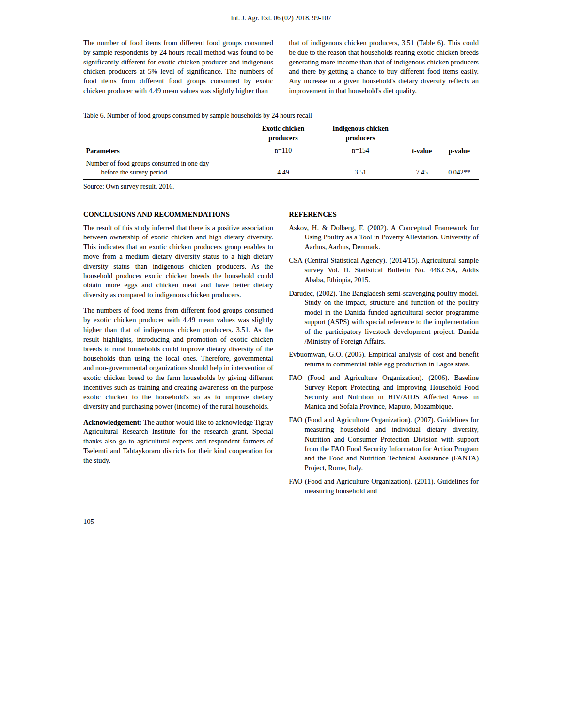Int. J. Agr. Ext. 06 (02) 2018. 99-107
The number of food items from different food groups consumed by sample respondents by 24 hours recall method was found to be significantly different for exotic chicken producer and indigenous chicken producers at 5% level of significance. The numbers of food items from different food groups consumed by exotic chicken producer with 4.49 mean values was slightly higher than
that of indigenous chicken producers, 3.51 (Table 6). This could be due to the reason that households rearing exotic chicken breeds generating more income than that of indigenous chicken producers and there by getting a chance to buy different food items easily. Any increase in a given household's dietary diversity reflects an improvement in that household's diet quality.
Table 6. Number of food groups consumed by sample households by 24 hours recall
| Parameters | Exotic chicken producers | Indigenous chicken producers | t-value | p-value |
| --- | --- | --- | --- | --- |
| n=110 | n=154 |
| Number of food groups consumed in one day before the survey period | 4.49 | 3.51 | 7.45 | 0.042** |
Source: Own survey result, 2016.
Conclusions and Recommendations
The result of this study inferred that there is a positive association between ownership of exotic chicken and high dietary diversity. This indicates that an exotic chicken producers group enables to move from a medium dietary diversity status to a high dietary diversity status than indigenous chicken producers. As the household produces exotic chicken breeds the household could obtain more eggs and chicken meat and have better dietary diversity as compared to indigenous chicken producers.
The numbers of food items from different food groups consumed by exotic chicken producer with 4.49 mean values was slightly higher than that of indigenous chicken producers, 3.51. As the result highlights, introducing and promotion of exotic chicken breeds to rural households could improve dietary diversity of the households than using the local ones. Therefore, governmental and non-governmental organizations should help in intervention of exotic chicken breed to the farm households by giving different incentives such as training and creating awareness on the purpose exotic chicken to the household's so as to improve dietary diversity and purchasing power (income) of the rural households.
Acknowledgement: The author would like to acknowledge Tigray Agricultural Research Institute for the research grant. Special thanks also go to agricultural experts and respondent farmers of Tselemti and Tahtaykoraro districts for their kind cooperation for the study.
References
Askov, H. & Dolberg, F. (2002). A Conceptual Framework for Using Poultry as a Tool in Poverty Alleviation. University of Aarhus, Aarhus, Denmark.
CSA (Central Statistical Agency). (2014/15). Agricultural sample survey Vol. II. Statistical Bulletin No. 446.CSA, Addis Ababa, Ethiopia, 2015.
Darudec, (2002). The Bangladesh semi-scavenging poultry model. Study on the impact, structure and function of the poultry model in the Danida funded agricultural sector programme support (ASPS) with special reference to the implementation of the participatory livestock development project. Danida /Ministry of Foreign Affairs.
Evbuomwan, G.O. (2005). Empirical analysis of cost and benefit returns to commercial table egg production in Lagos state.
FAO (Food and Agriculture Organization). (2006). Baseline Survey Report Protecting and Improving Household Food Security and Nutrition in HIV/AIDS Affected Areas in Manica and Sofala Province, Maputo, Mozambique.
FAO (Food and Agriculture Organization). (2007). Guidelines for measuring household and individual dietary diversity, Nutrition and Consumer Protection Division with support from the FAO Food Security Informaton for Action Program and the Food and Nutrition Technical Assistance (FANTA) Project, Rome, Italy.
FAO (Food and Agriculture Organization). (2011). Guidelines for measuring household and
105